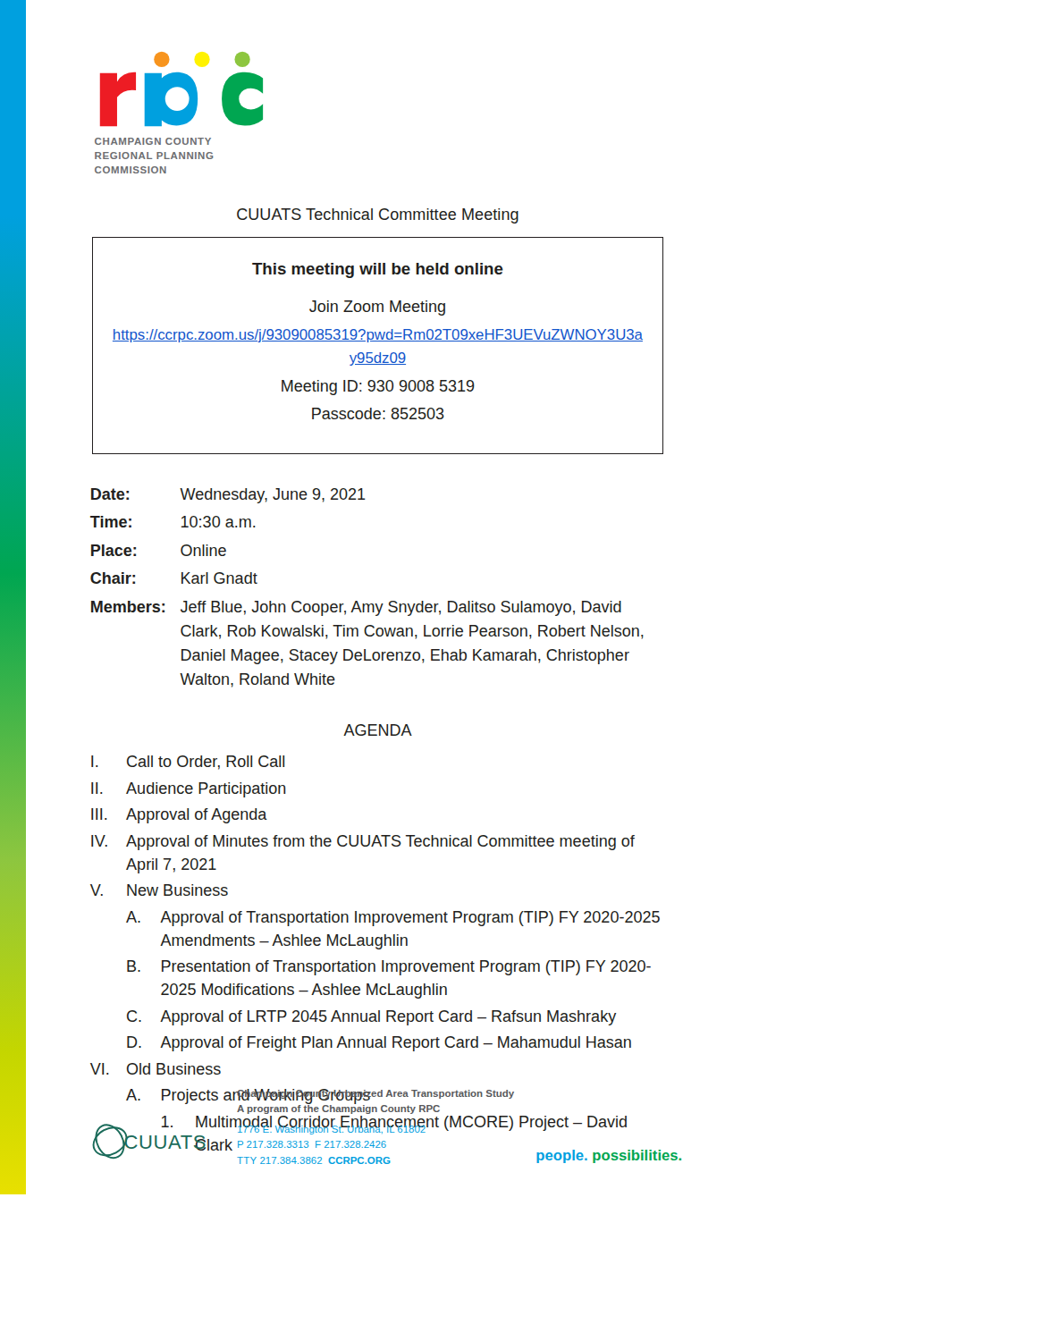Champaign County
Regional Planning
Commission
CUUATS Technical Committee Meeting
This meeting will be held online
Join Zoom Meeting
https://ccrpc.zoom.us/j/93090085319?pwd=Rm02T09xeHF3UEVuZWNOY3U3ay95dz09
Meeting ID: 930 9008 5319
Passcode: 852503
| Date: | Wednesday, June 9, 2021 |
| Time: | 10:30 a.m. |
| Place: | Online |
| Chair: | Karl Gnadt |
| Members: | Jeff Blue, John Cooper, Amy Snyder, Dalitso Sulamoyo, David Clark, Rob Kowalski, Tim Cowan, Lorrie Pearson, Robert Nelson, Daniel Magee, Stacey DeLorenzo, Ehab Kamarah, Christopher Walton, Roland White |
AGENDA
I. Call to Order, Roll Call
II. Audience Participation
III. Approval of Agenda
IV. Approval of Minutes from the CUUATS Technical Committee meeting of April 7, 2021
V. New Business
A. Approval of Transportation Improvement Program (TIP) FY 2020-2025 Amendments – Ashlee McLaughlin
B. Presentation of Transportation Improvement Program (TIP) FY 2020-2025 Modifications – Ashlee McLaughlin
C. Approval of LRTP 2045 Annual Report Card – Rafsun Mashraky
D. Approval of Freight Plan Annual Report Card – Mahamudul Hasan
VI. Old Business
A. Projects and Working Groups
1. Multimodal Corridor Enhancement (MCORE) Project – David Clark
CUUATS
Champaign County Urbanized Area Transportation Study
A program of the Champaign County RPC
1776 E. Washington St. Urbana, IL 61802
P 217.328.3313 F 217.328.2426
TTY 217.384.3862 CCRPC.ORG
people. possibilities.